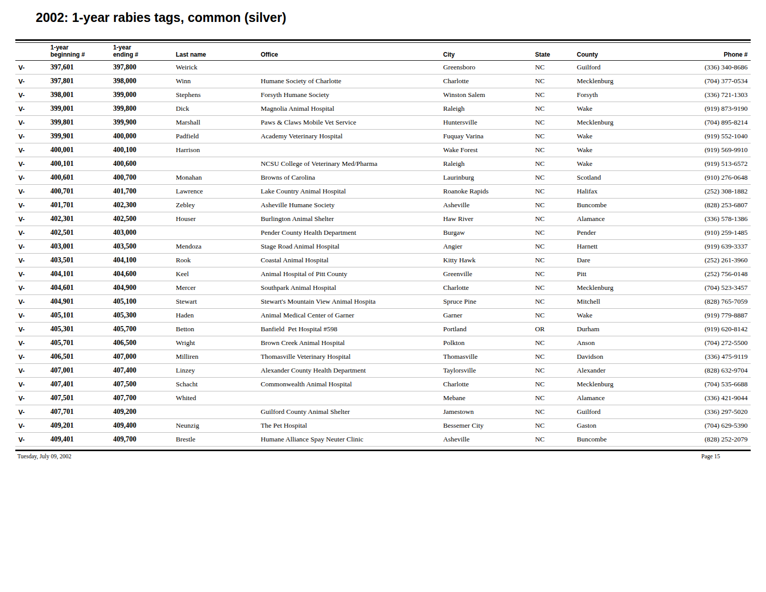2002: 1-year rabies tags, common (silver)
| | 1-year beginning # | 1-year ending # | Last name | Office | City | State | County | Phone # |
| --- | --- | --- | --- | --- | --- | --- | --- | --- |
| V- | 397,601 | 397,800 | Weirick | | Greensboro | NC | Guilford | (336) 340-8686 |
| V- | 397,801 | 398,000 | Winn | Humane Society of Charlotte | Charlotte | NC | Mecklenburg | (704) 377-0534 |
| V- | 398,001 | 399,000 | Stephens | Forsyth Humane Society | Winston Salem | NC | Forsyth | (336) 721-1303 |
| V- | 399,001 | 399,800 | Dick | Magnolia Animal Hospital | Raleigh | NC | Wake | (919) 873-9190 |
| V- | 399,801 | 399,900 | Marshall | Paws & Claws Mobile Vet Service | Huntersville | NC | Mecklenburg | (704) 895-8214 |
| V- | 399,901 | 400,000 | Padfield | Academy Veterinary Hospital | Fuquay Varina | NC | Wake | (919) 552-1040 |
| V- | 400,001 | 400,100 | Harrison | | Wake Forest | NC | Wake | (919) 569-9910 |
| V- | 400,101 | 400,600 | | NCSU College of Veterinary Med/Pharma | Raleigh | NC | Wake | (919) 513-6572 |
| V- | 400,601 | 400,700 | Monahan | Browns of Carolina | Laurinburg | NC | Scotland | (910) 276-0648 |
| V- | 400,701 | 401,700 | Lawrence | Lake Country Animal Hospital | Roanoke Rapids | NC | Halifax | (252) 308-1882 |
| V- | 401,701 | 402,300 | Zebley | Asheville Humane Society | Asheville | NC | Buncombe | (828) 253-6807 |
| V- | 402,301 | 402,500 | Houser | Burlington Animal Shelter | Haw River | NC | Alamance | (336) 578-1386 |
| V- | 402,501 | 403,000 | | Pender County Health Department | Burgaw | NC | Pender | (910) 259-1485 |
| V- | 403,001 | 403,500 | Mendoza | Stage Road Animal Hospital | Angier | NC | Harnett | (919) 639-3337 |
| V- | 403,501 | 404,100 | Rook | Coastal Animal Hospital | Kitty Hawk | NC | Dare | (252) 261-3960 |
| V- | 404,101 | 404,600 | Keel | Animal Hospital of Pitt County | Greenville | NC | Pitt | (252) 756-0148 |
| V- | 404,601 | 404,900 | Mercer | Southpark Animal Hospital | Charlotte | NC | Mecklenburg | (704) 523-3457 |
| V- | 404,901 | 405,100 | Stewart | Stewart's Mountain View Animal Hospita | Spruce Pine | NC | Mitchell | (828) 765-7059 |
| V- | 405,101 | 405,300 | Haden | Animal Medical Center of Garner | Garner | NC | Wake | (919) 779-8887 |
| V- | 405,301 | 405,700 | Betton | Banfield Pet Hospital #598 | Portland | OR | Durham | (919) 620-8142 |
| V- | 405,701 | 406,500 | Wright | Brown Creek Animal Hospital | Polkton | NC | Anson | (704) 272-5500 |
| V- | 406,501 | 407,000 | Milliren | Thomasville Veterinary Hospital | Thomasville | NC | Davidson | (336) 475-9119 |
| V- | 407,001 | 407,400 | Linzey | Alexander County Health Department | Taylorsville | NC | Alexander | (828) 632-9704 |
| V- | 407,401 | 407,500 | Schacht | Commonwealth Animal Hospital | Charlotte | NC | Mecklenburg | (704) 535-6688 |
| V- | 407,501 | 407,700 | Whited | | Mebane | NC | Alamance | (336) 421-9044 |
| V- | 407,701 | 409,200 | | Guilford County Animal Shelter | Jamestown | NC | Guilford | (336) 297-5020 |
| V- | 409,201 | 409,400 | Neunzig | The Pet Hospital | Bessemer City | NC | Gaston | (704) 629-5390 |
| V- | 409,401 | 409,700 | Brestle | Humane Alliance Spay Neuter Clinic | Asheville | NC | Buncombe | (828) 252-2079 |
Tuesday, July 09, 2002
Page 15